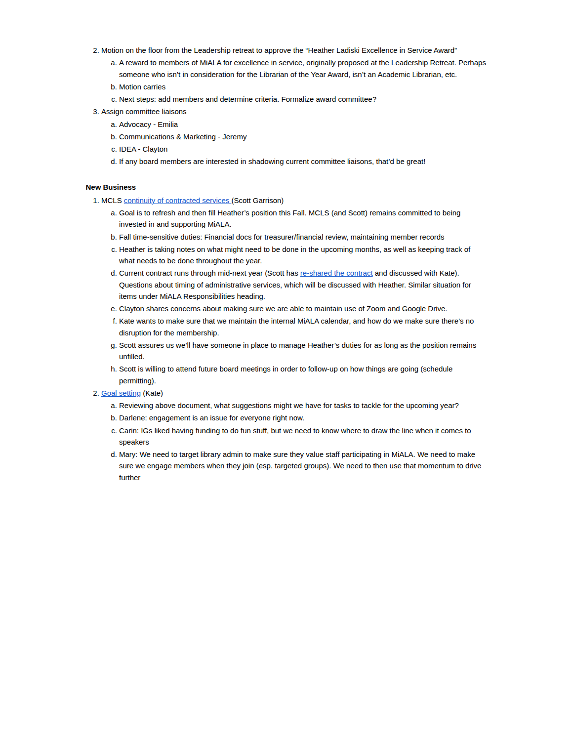Motion on the floor from the Leadership retreat to approve the “Heather Ladiski Excellence in Service Award”
A reward to members of MiALA for excellence in service, originally proposed at the Leadership Retreat. Perhaps someone who isn’t in consideration for the Librarian of the Year Award, isn’t an Academic Librarian, etc.
Motion carries
Next steps: add members and determine criteria. Formalize award committee?
Assign committee liaisons
Advocacy - Emilia
Communications & Marketing - Jeremy
IDEA - Clayton
If any board members are interested in shadowing current committee liaisons, that’d be great!
New Business
MCLS continuity of contracted services (Scott Garrison)
Goal is to refresh and then fill Heather’s position this Fall. MCLS (and Scott) remains committed to being invested in and supporting MiALA.
Fall time-sensitive duties: Financial docs for treasurer/financial review, maintaining member records
Heather is taking notes on what might need to be done in the upcoming months, as well as keeping track of what needs to be done throughout the year.
Current contract runs through mid-next year (Scott has re-shared the contract and discussed with Kate). Questions about timing of administrative services, which will be discussed with Heather. Similar situation for items under MiALA Responsibilities heading.
Clayton shares concerns about making sure we are able to maintain use of Zoom and Google Drive.
Kate wants to make sure that we maintain the internal MiALA calendar, and how do we make sure there’s no disruption for the membership.
Scott assures us we’ll have someone in place to manage Heather’s duties for as long as the position remains unfilled.
Scott is willing to attend future board meetings in order to follow-up on how things are going (schedule permitting).
Goal setting (Kate)
Reviewing above document, what suggestions might we have for tasks to tackle for the upcoming year?
Darlene: engagement is an issue for everyone right now.
Carin: IGs liked having funding to do fun stuff, but we need to know where to draw the line when it comes to speakers
Mary: We need to target library admin to make sure they value staff participating in MiALA. We need to make sure we engage members when they join (esp. targeted groups). We need to then use that momentum to drive further